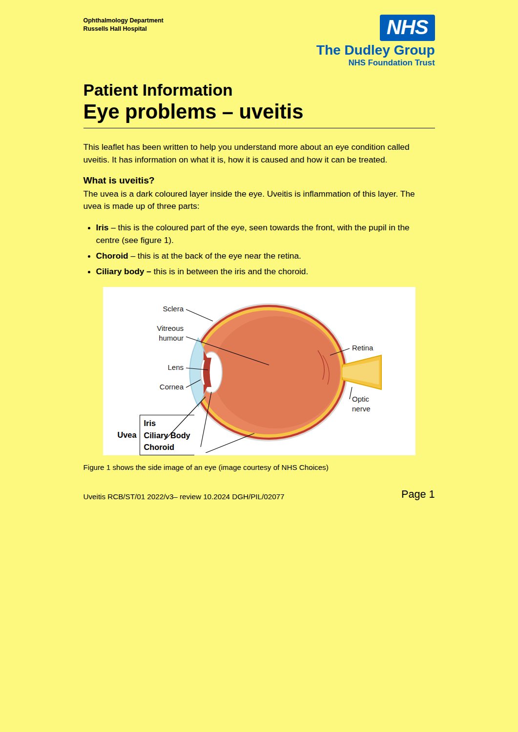Ophthalmology Department
Russells Hall Hospital
NHS
The Dudley Group
NHS Foundation Trust
Patient Information
Eye problems – uveitis
This leaflet has been written to help you understand more about an eye condition called uveitis. It has information on what it is, how it is caused and how it can be treated.
What is uveitis?
The uvea is a dark coloured layer inside the eye. Uveitis is inflammation of this layer. The uvea is made up of three parts:
Iris – this is the coloured part of the eye, seen towards the front, with the pupil in the centre (see figure 1).
Choroid – this is at the back of the eye near the retina.
Ciliary body – this is in between the iris and the choroid.
Sclera Vitreous humour Lens Cornea Retina Optic nerve
Uvea
Iris
Ciliary Body
Choroid
Figure 1 shows the side image of an eye (image courtesy of NHS Choices)
Uveitis RCB/ST/01 2022/v3– review 10.2024 DGH/PIL/02077
Page 1